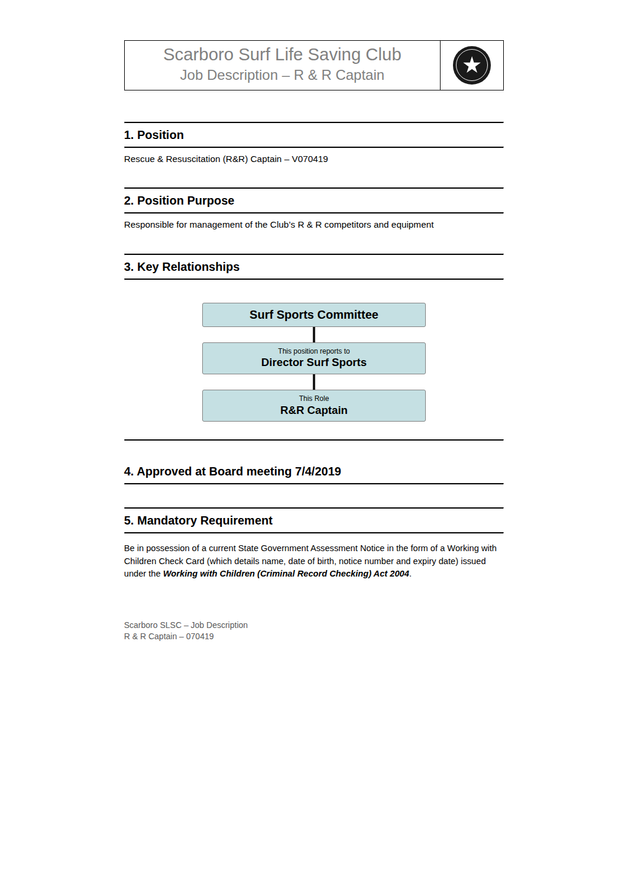Scarboro Surf Life Saving Club
Job Description – R & R Captain
1. Position
Rescue & Resuscitation (R&R) Captain – V070419
2. Position Purpose
Responsible for management of the Club’s R & R competitors and equipment
3. Key Relationships
Surf Sports Committee
This position reports to Director Surf Sports
This Role R&R Captain
4. Approved at Board meeting 7/4/2019
5. Mandatory Requirement
Be in possession of a current State Government Assessment Notice in the form of a Working with Children Check Card (which details name, date of birth, notice number and expiry date) issued under the Working with Children (Criminal Record Checking) Act 2004.
Scarboro SLSC – Job Description
R & R Captain – 070419